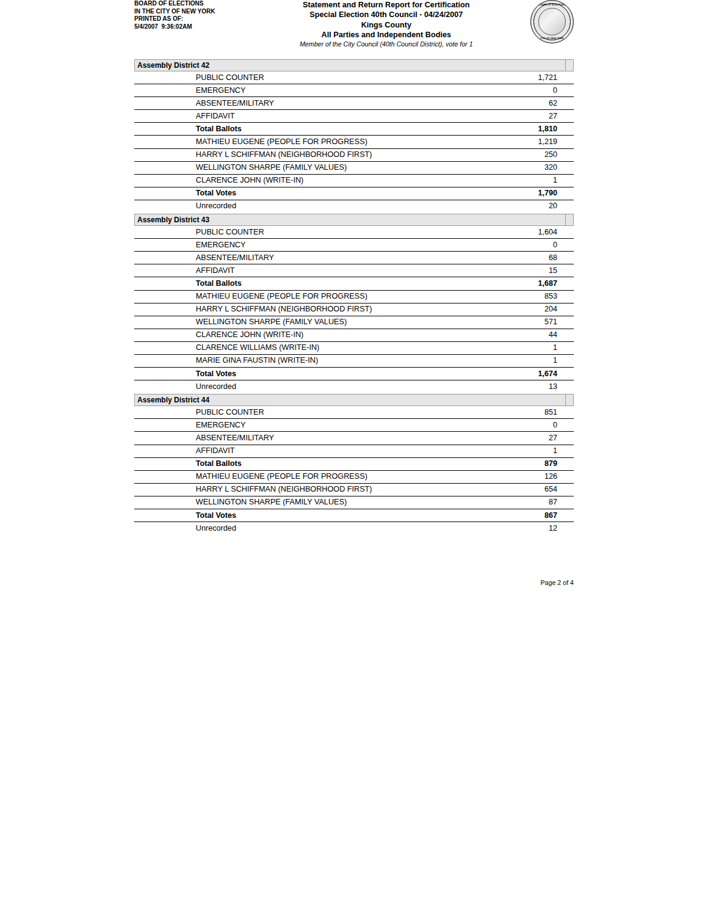BOARD OF ELECTIONS
IN THE CITY OF NEW YORK
PRINTED AS OF:
5/4/2007 9:36:02AM
Statement and Return Report for Certification
Special Election 40th Council - 04/24/2007
Kings County
All Parties and Independent Bodies
Member of the City Council (40th Council District), vote for 1
BOARD OF ELECTIONS
CITY OF NEW YORK
Assembly District 42
| PUBLIC COUNTER | 1,721 |
| EMERGENCY | 0 |
| ABSENTEE/MILITARY | 62 |
| AFFIDAVIT | 27 |
| Total Ballots | 1,810 |
| MATHIEU EUGENE (PEOPLE FOR PROGRESS) | 1,219 |
| HARRY L SCHIFFMAN (NEIGHBORHOOD FIRST) | 250 |
| WELLINGTON SHARPE (FAMILY VALUES) | 320 |
| CLARENCE JOHN (WRITE-IN) | 1 |
| Total Votes | 1,790 |
| Unrecorded | 20 |
Assembly District 43
| PUBLIC COUNTER | 1,604 |
| EMERGENCY | 0 |
| ABSENTEE/MILITARY | 68 |
| AFFIDAVIT | 15 |
| Total Ballots | 1,687 |
| MATHIEU EUGENE (PEOPLE FOR PROGRESS) | 853 |
| HARRY L SCHIFFMAN (NEIGHBORHOOD FIRST) | 204 |
| WELLINGTON SHARPE (FAMILY VALUES) | 571 |
| CLARENCE JOHN (WRITE-IN) | 44 |
| CLARENCE WILLIAMS (WRITE-IN) | 1 |
| MARIE GINA FAUSTIN (WRITE-IN) | 1 |
| Total Votes | 1,674 |
| Unrecorded | 13 |
Assembly District 44
| PUBLIC COUNTER | 851 |
| EMERGENCY | 0 |
| ABSENTEE/MILITARY | 27 |
| AFFIDAVIT | 1 |
| Total Ballots | 879 |
| MATHIEU EUGENE (PEOPLE FOR PROGRESS) | 126 |
| HARRY L SCHIFFMAN (NEIGHBORHOOD FIRST) | 654 |
| WELLINGTON SHARPE (FAMILY VALUES) | 87 |
| Total Votes | 867 |
| Unrecorded | 12 |
Page 2 of 4